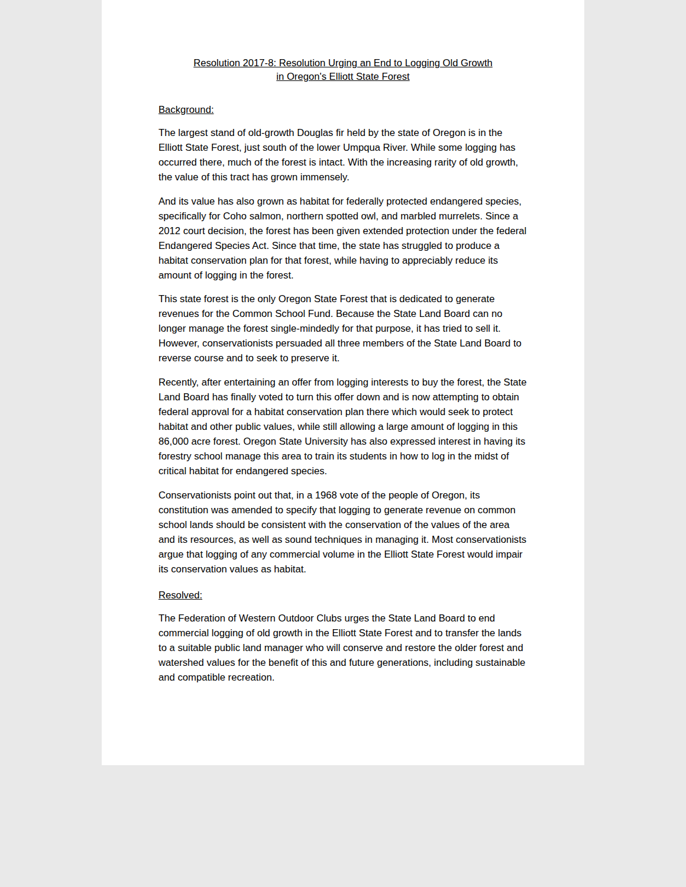Resolution 2017-8: Resolution Urging an End to Logging Old Growth
in Oregon's Elliott State Forest
Background:
The largest stand of old-growth Douglas fir held by the state of Oregon is in the Elliott State Forest, just south of the lower Umpqua River. While some logging has occurred there, much of the forest is intact. With the increasing rarity of old growth, the value of this tract has grown immensely.
And its value has also grown as habitat for federally protected endangered species, specifically for Coho salmon, northern spotted owl, and marbled murrelets. Since a 2012 court decision, the forest has been given extended protection under the federal Endangered Species Act. Since that time, the state has struggled to produce a habitat conservation plan for that forest, while having to appreciably reduce its amount of logging in the forest.
This state forest is the only Oregon State Forest that is dedicated to generate revenues for the Common School Fund. Because the State Land Board can no longer manage the forest single-mindedly for that purpose, it has tried to sell it. However, conservationists persuaded all three members of the State Land Board to reverse course and to seek to preserve it.
Recently, after entertaining an offer from logging interests to buy the forest, the State Land Board has finally voted to turn this offer down and is now attempting to obtain federal approval for a habitat conservation plan there which would seek to protect habitat and other public values, while still allowing a large amount of logging in this 86,000 acre forest. Oregon State University has also expressed interest in having its forestry school manage this area to train its students in how to log in the midst of critical habitat for endangered species.
Conservationists point out that, in a 1968 vote of the people of Oregon, its constitution was amended to specify that logging to generate revenue on common school lands should be consistent with the conservation of the values of the area and its resources, as well as sound techniques in managing it. Most conservationists argue that logging of any commercial volume in the Elliott State Forest would impair its conservation values as habitat.
Resolved:
The Federation of Western Outdoor Clubs urges the State Land Board to end commercial logging of old growth in the Elliott State Forest and to transfer the lands to a suitable public land manager who will conserve and restore the older forest and watershed values for the benefit of this and future generations, including sustainable and compatible recreation.